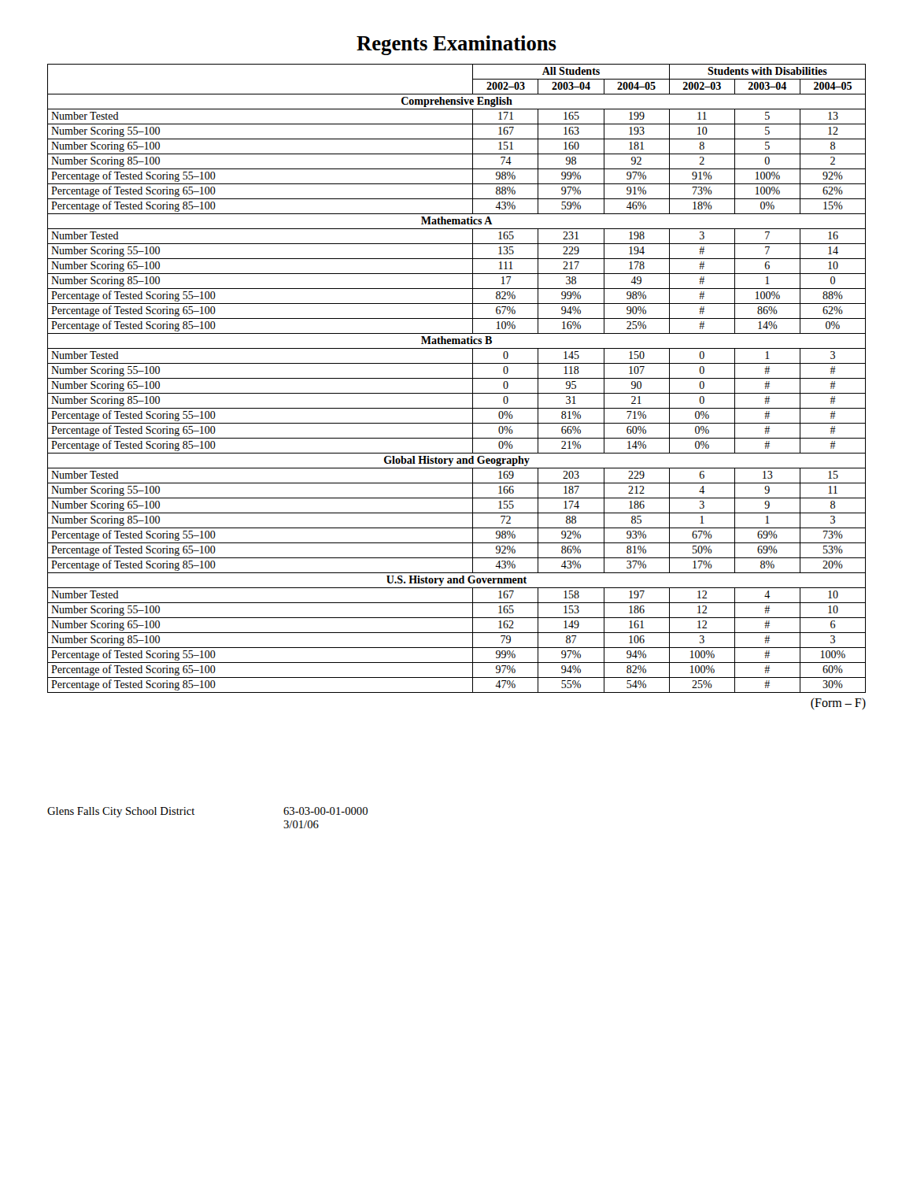Regents Examinations
| | All Students | Students with Disabilities |
| 2002–03 | 2003–04 | 2004–05 | 2002–03 | 2003–04 | 2004–05 |
| Comprehensive English |
| Number Tested | 171 | 165 | 199 | 11 | 5 | 13 |
| Number Scoring 55–100 | 167 | 163 | 193 | 10 | 5 | 12 |
| Number Scoring 65–100 | 151 | 160 | 181 | 8 | 5 | 8 |
| Number Scoring 85–100 | 74 | 98 | 92 | 2 | 0 | 2 |
| Percentage of Tested Scoring 55–100 | 98% | 99% | 97% | 91% | 100% | 92% |
| Percentage of Tested Scoring 65–100 | 88% | 97% | 91% | 73% | 100% | 62% |
| Percentage of Tested Scoring 85–100 | 43% | 59% | 46% | 18% | 0% | 15% |
| Mathematics A |
| Number Tested | 165 | 231 | 198 | 3 | 7 | 16 |
| Number Scoring 55–100 | 135 | 229 | 194 | # | 7 | 14 |
| Number Scoring 65–100 | 111 | 217 | 178 | # | 6 | 10 |
| Number Scoring 85–100 | 17 | 38 | 49 | # | 1 | 0 |
| Percentage of Tested Scoring 55–100 | 82% | 99% | 98% | # | 100% | 88% |
| Percentage of Tested Scoring 65–100 | 67% | 94% | 90% | # | 86% | 62% |
| Percentage of Tested Scoring 85–100 | 10% | 16% | 25% | # | 14% | 0% |
| Mathematics B |
| Number Tested | 0 | 145 | 150 | 0 | 1 | 3 |
| Number Scoring 55–100 | 0 | 118 | 107 | 0 | # | # |
| Number Scoring 65–100 | 0 | 95 | 90 | 0 | # | # |
| Number Scoring 85–100 | 0 | 31 | 21 | 0 | # | # |
| Percentage of Tested Scoring 55–100 | 0% | 81% | 71% | 0% | # | # |
| Percentage of Tested Scoring 65–100 | 0% | 66% | 60% | 0% | # | # |
| Percentage of Tested Scoring 85–100 | 0% | 21% | 14% | 0% | # | # |
| Global History and Geography |
| Number Tested | 169 | 203 | 229 | 6 | 13 | 15 |
| Number Scoring 55–100 | 166 | 187 | 212 | 4 | 9 | 11 |
| Number Scoring 65–100 | 155 | 174 | 186 | 3 | 9 | 8 |
| Number Scoring 85–100 | 72 | 88 | 85 | 1 | 1 | 3 |
| Percentage of Tested Scoring 55–100 | 98% | 92% | 93% | 67% | 69% | 73% |
| Percentage of Tested Scoring 65–100 | 92% | 86% | 81% | 50% | 69% | 53% |
| Percentage of Tested Scoring 85–100 | 43% | 43% | 37% | 17% | 8% | 20% |
| U.S. History and Government |
| Number Tested | 167 | 158 | 197 | 12 | 4 | 10 |
| Number Scoring 55–100 | 165 | 153 | 186 | 12 | # | 10 |
| Number Scoring 65–100 | 162 | 149 | 161 | 12 | # | 6 |
| Number Scoring 85–100 | 79 | 87 | 106 | 3 | # | 3 |
| Percentage of Tested Scoring 55–100 | 99% | 97% | 94% | 100% | # | 100% |
| Percentage of Tested Scoring 65–100 | 97% | 94% | 82% | 100% | # | 60% |
| Percentage of Tested Scoring 85–100 | 47% | 55% | 54% | 25% | # | 30% |
(Form – F)
Glens Falls City School District 63-03-00-01-0000
3/01/06